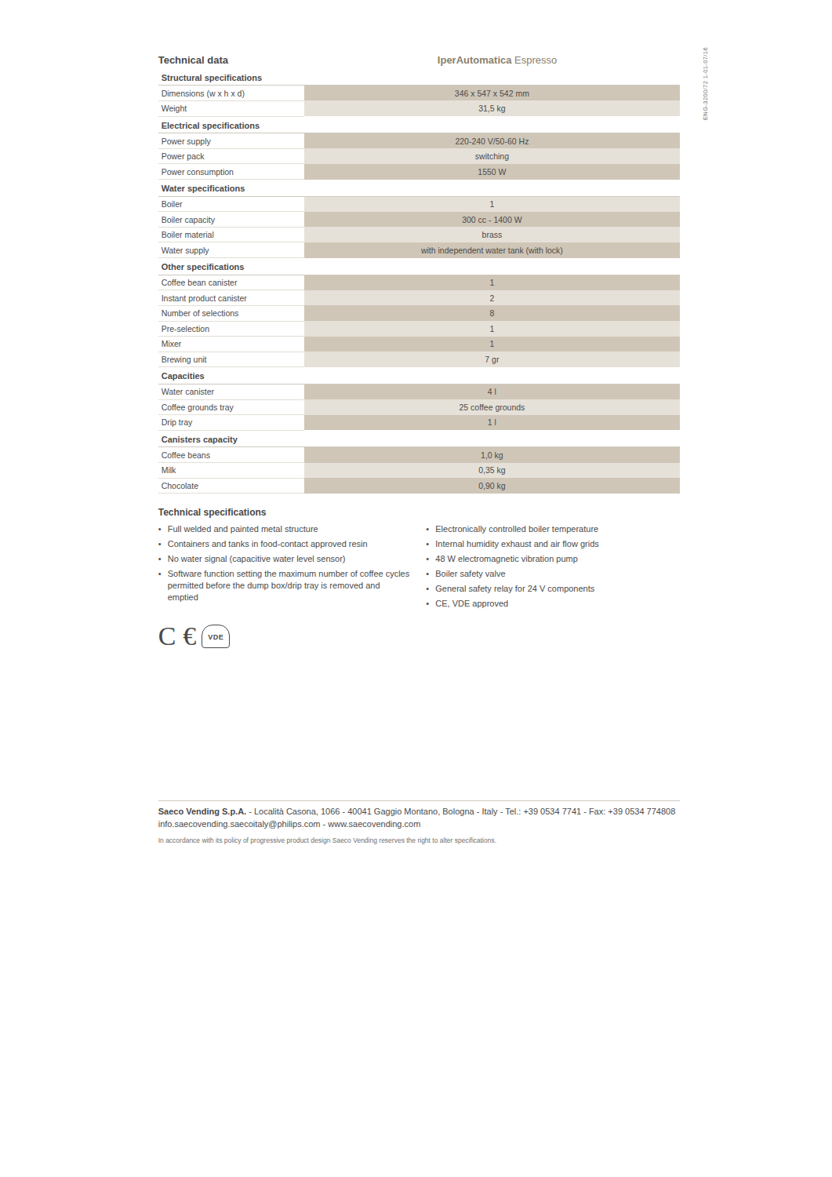ENG-3200/72 1-01-07/16
Technical data
IperAutomatica Espresso
| Structural specifications |
| Dimensions (w x h x d) | 346 x 547 x 542 mm |
| Weight | 31,5 kg |
| Electrical specifications |
| Power supply | 220-240 V/50-60 Hz |
| Power pack | switching |
| Power consumption | 1550 W |
| Water specifications |
| Boiler | 1 |
| Boiler capacity | 300 cc - 1400 W |
| Boiler material | brass |
| Water supply | with independent water tank (with lock) |
| Other specifications |
| Coffee bean canister | 1 |
| Instant product canister | 2 |
| Number of selections | 8 |
| Pre-selection | 1 |
| Mixer | 1 |
| Brewing unit | 7 gr |
| Capacities |
| Water canister | 4 l |
| Coffee grounds tray | 25 coffee grounds |
| Drip tray | 1 l |
| Canisters capacity |
| Coffee beans | 1,0 kg |
| Milk | 0,35 kg |
| Chocolate | 0,90 kg |
Technical specifications
Full welded and painted metal structure
Containers and tanks in food-contact approved resin
No water signal (capacitive water level sensor)
Software function setting the maximum number of coffee cycles permitted before the dump box/drip tray is removed and emptied
Electronically controlled boiler temperature
Internal humidity exhaust and air flow grids
48 W electromagnetic vibration pump
Boiler safety valve
General safety relay for 24 V components
CE, VDE approved
C € VDE
Saeco Vending S.p.A. - Località Casona, 1066 - 40041 Gaggio Montano, Bologna - Italy - Tel.: +39 0534 7741 - Fax: +39 0534 774808
info.saecovending.saecoitaly@philips.com - www.saecovending.com
In accordance with its policy of progressive product design Saeco Vending reserves the right to alter specifications.